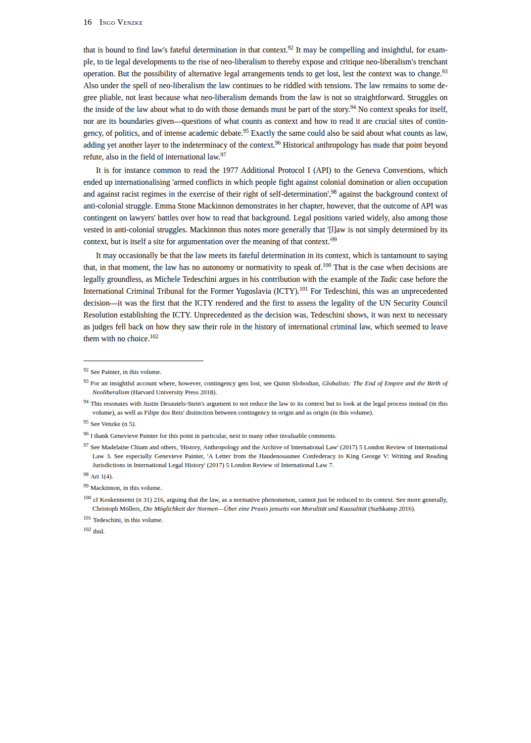16 Ingo Venzke
that is bound to find law's fateful determination in that context.92 It may be compelling and insightful, for example, to tie legal developments to the rise of neo-liberalism to thereby expose and critique neo-liberalism's trenchant operation. But the possibility of alternative legal arrangements tends to get lost, lest the context was to change.93 Also under the spell of neo-liberalism the law continues to be riddled with tensions. The law remains to some degree pliable, not least because what neo-liberalism demands from the law is not so straightforward. Struggles on the inside of the law about what to do with those demands must be part of the story.94 No context speaks for itself, nor are its boundaries given—questions of what counts as context and how to read it are crucial sites of contingency, of politics, and of intense academic debate.95 Exactly the same could also be said about what counts as law, adding yet another layer to the indeterminacy of the context.96 Historical anthropology has made that point beyond refute, also in the field of international law.97
It is for instance common to read the 1977 Additional Protocol I (API) to the Geneva Conventions, which ended up internationalising 'armed conflicts in which people fight against colonial domination or alien occupation and against racist regimes in the exercise of their right of self-determination',98 against the background context of anti-colonial struggle. Emma Stone Mackinnon demonstrates in her chapter, however, that the outcome of API was contingent on lawyers' battles over how to read that background. Legal positions varied widely, also among those vested in anti-colonial struggles. Mackinnon thus notes more generally that '[l]aw is not simply determined by its context, but is itself a site for argumentation over the meaning of that context.'99
It may occasionally be that the law meets its fateful determination in its context, which is tantamount to saying that, in that moment, the law has no autonomy or normativity to speak of.100 That is the case when decisions are legally groundless, as Michele Tedeschini argues in his contribution with the example of the Tadic case before the International Criminal Tribunal for the Former Yugoslavia (ICTY).101 For Tedeschini, this was an unprecedented decision—it was the first that the ICTY rendered and the first to assess the legality of the UN Security Council Resolution establishing the ICTY. Unprecedented as the decision was, Tedeschini shows, it was next to necessary as judges fell back on how they saw their role in the history of international criminal law, which seemed to leave them with no choice.102
92 See Painter, in this volume.
93 For an insightful account where, however, contingency gets lost, see Quinn Slobodian, Globalists: The End of Empire and the Birth of Neoliberalism (Harvard University Press 2018).
94 This resonates with Justin Desautels-Stein's argument to not reduce the law to its context but to look at the legal process instead (in this volume), as well as Filipe dos Reis' distinction between contingency in origin and as origin (in this volume).
95 See Venzke (n 5).
96 I thank Genevieve Painter for this point in particular, next to many other invaluable comments.
97 See Madelaine Chiam and others, 'History, Anthropology and the Archive of International Law' (2017) 5 London Review of International Law 3. See especially Genevieve Painter, 'A Letter from the Haudenosaunee Confederacy to King George V: Writing and Reading Jurisdictions in International Legal History' (2017) 5 London Review of International Law 7.
98 Art 1(4).
99 Mackinnon, in this volume.
100cf Koskenniemi (n 31) 216, arguing that the law, as a normative phenomenon, cannot just be reduced to its context. See more generally, Christoph Möllers, Die Möglichkeit der Normen—Über eine Praxis jenseits von Moralität und Kausalität (Surhkamp 2016).
101 Tedeschini, in this volume.
102ibid.